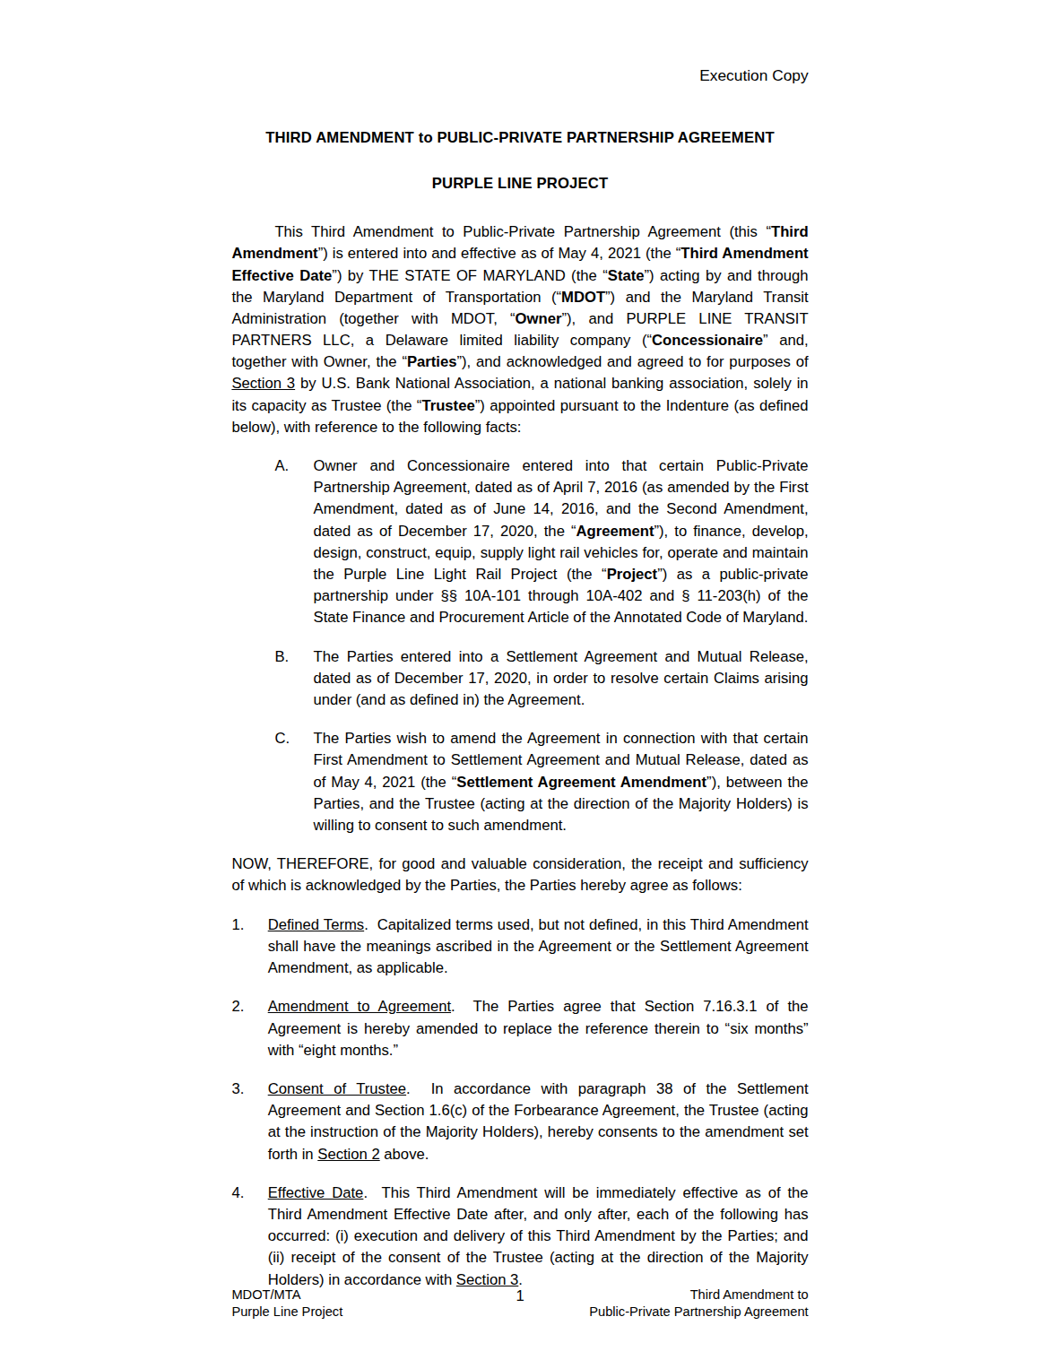Execution Copy
THIRD AMENDMENT to PUBLIC-PRIVATE PARTNERSHIP AGREEMENT
PURPLE LINE PROJECT
This Third Amendment to Public-Private Partnership Agreement (this “Third Amendment”) is entered into and effective as of May 4, 2021 (the “Third Amendment Effective Date”) by THE STATE OF MARYLAND (the “State”) acting by and through the Maryland Department of Transportation (“MDOT”) and the Maryland Transit Administration (together with MDOT, “Owner”), and PURPLE LINE TRANSIT PARTNERS LLC, a Delaware limited liability company (“Concessionaire” and, together with Owner, the “Parties”), and acknowledged and agreed to for purposes of Section 3 by U.S. Bank National Association, a national banking association, solely in its capacity as Trustee (the “Trustee”) appointed pursuant to the Indenture (as defined below), with reference to the following facts:
A.
Owner and Concessionaire entered into that certain Public-Private Partnership Agreement, dated as of April 7, 2016 (as amended by the First Amendment, dated as of June 14, 2016, and the Second Amendment, dated as of December 17, 2020, the “Agreement”), to finance, develop, design, construct, equip, supply light rail vehicles for, operate and maintain the Purple Line Light Rail Project (the “Project”) as a public-private partnership under §§ 10A-101 through 10A-402 and § 11-203(h) of the State Finance and Procurement Article of the Annotated Code of Maryland.
B.
The Parties entered into a Settlement Agreement and Mutual Release, dated as of December 17, 2020, in order to resolve certain Claims arising under (and as defined in) the Agreement.
C.
The Parties wish to amend the Agreement in connection with that certain First Amendment to Settlement Agreement and Mutual Release, dated as of May 4, 2021 (the “Settlement Agreement Amendment”), between the Parties, and the Trustee (acting at the direction of the Majority Holders) is willing to consent to such amendment.
NOW, THEREFORE, for good and valuable consideration, the receipt and sufficiency of which is acknowledged by the Parties, the Parties hereby agree as follows:
1.
Defined Terms. Capitalized terms used, but not defined, in this Third Amendment shall have the meanings ascribed in the Agreement or the Settlement Agreement Amendment, as applicable.
2.
Amendment to Agreement. The Parties agree that Section 7.16.3.1 of the Agreement is hereby amended to replace the reference therein to “six months” with “eight months.”
3.
Consent of Trustee. In accordance with paragraph 38 of the Settlement Agreement and Section 1.6(c) of the Forbearance Agreement, the Trustee (acting at the instruction of the Majority Holders), hereby consents to the amendment set forth in Section 2 above.
4.
Effective Date. This Third Amendment will be immediately effective as of the Third Amendment Effective Date after, and only after, each of the following has occurred: (i) execution and delivery of this Third Amendment by the Parties; and (ii) receipt of the consent of the Trustee (acting at the direction of the Majority Holders) in accordance with Section 3.
MDOT/MTA
Purple Line Project
1
Third Amendment to
Public-Private Partnership Agreement